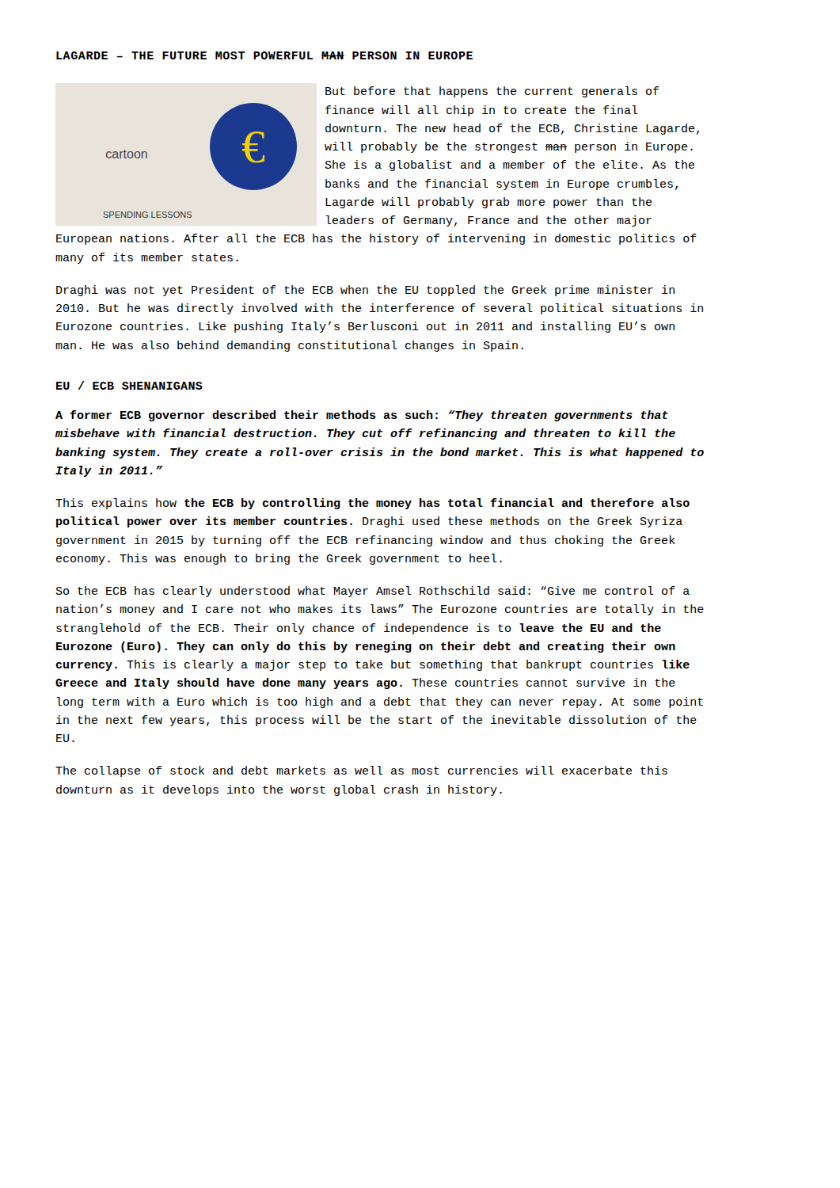LAGARDE – THE FUTURE MOST POWERFUL MAN PERSON IN EUROPE
But before that happens the current generals of finance will all chip in to create the final downturn. The new head of the ECB, Christine Lagarde, will probably be the strongest man person in Europe. She is a globalist and a member of the elite. As the banks and the financial system in Europe crumbles, Lagarde will probably grab more power than the leaders of Germany, France and the other major European nations. After all the ECB has the history of intervening in domestic politics of many of its member states.
Draghi was not yet President of the ECB when the EU toppled the Greek prime minister in 2010. But he was directly involved with the interference of several political situations in Eurozone countries. Like pushing Italy’s Berlusconi out in 2011 and installing EU’s own man. He was also behind demanding constitutional changes in Spain.
EU / ECB SHENANIGANS
A former ECB governor described their methods as such: “They threaten governments that misbehave with financial destruction. They cut off refinancing and threaten to kill the banking system. They create a roll-over crisis in the bond market. This is what happened to Italy in 2011.”
This explains how the ECB by controlling the money has total financial and therefore also political power over its member countries. Draghi used these methods on the Greek Syriza government in 2015 by turning off the ECB refinancing window and thus choking the Greek economy. This was enough to bring the Greek government to heel.
So the ECB has clearly understood what Mayer Amsel Rothschild said: “Give me control of a nation’s money and I care not who makes its laws” The Eurozone countries are totally in the stranglehold of the ECB. Their only chance of independence is to leave the EU and the Eurozone (Euro). They can only do this by reneging on their debt and creating their own currency. This is clearly a major step to take but something that bankrupt countries like Greece and Italy should have done many years ago. These countries cannot survive in the long term with a Euro which is too high and a debt that they can never repay. At some point in the next few years, this process will be the start of the inevitable dissolution of the EU.
The collapse of stock and debt markets as well as most currencies will exacerbate this downturn as it develops into the worst global crash in history.